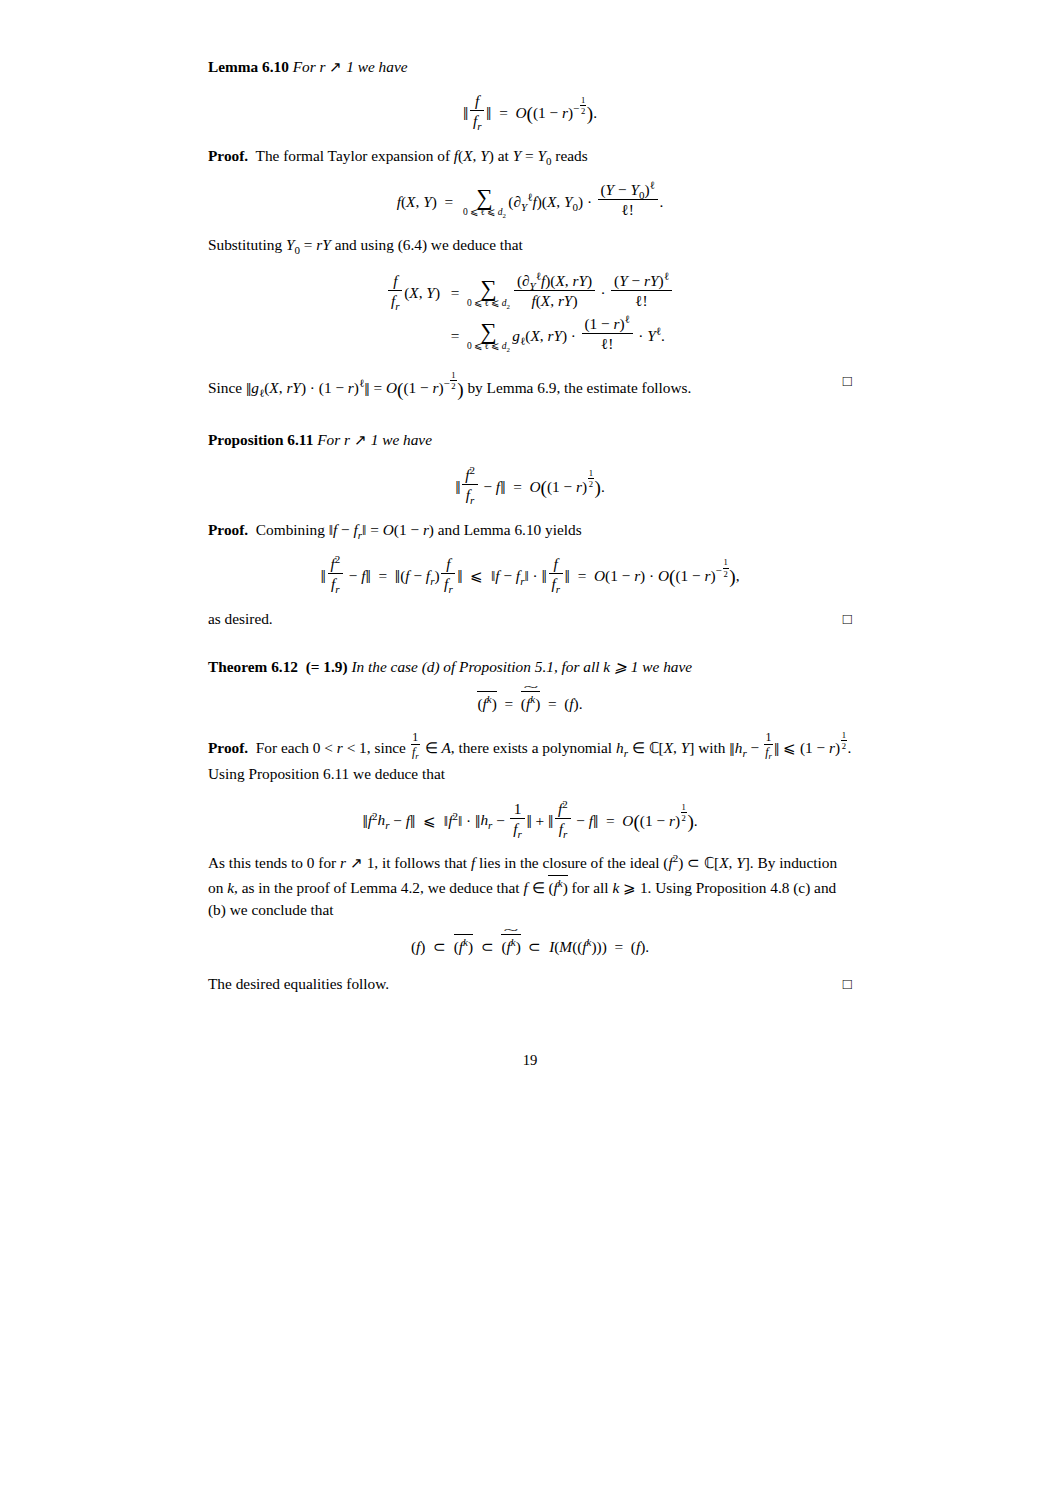Lemma 6.10 For r ↗ 1 we have
‖ffr‖ = O((1 − r)−12).
Proof. The formal Taylor expansion of f(X, Y) at Y = Y0 reads
f(X, Y) = ∑0 ⩽ ℓ ⩽ d2(∂Yℓf)(X, Y0) · (Y − Y0)ℓ ℓ!.
Substituting Y0 = rY and using (6.4) we deduce that
ffr(X, Y)
=
∑0 ⩽ ℓ ⩽ d2(∂Yℓf)(X, rY) f(X, rY) · (Y − rY)ℓ ℓ!
=
∑0 ⩽ ℓ ⩽ d2 gℓ(X, rY) · (1 − r)ℓ ℓ! · Yℓ.
Since ‖gℓ(X, rY) · (1 − r)ℓ‖ = O((1 − r)−12) by Lemma 6.9, the estimate follows. □
Proposition 6.11 For r ↗ 1 we have
‖f2 fr − f‖ = O((1 − r)12).
Proof. Combining ‖f − fr‖ = O(1 − r) and Lemma 6.10 yields
‖f2 fr − f‖ = ‖(f − fr)ffr‖ ⩽ ‖f − fr‖ · ‖ffr‖ = O(1 − r) · O((1 − r)−12),
as desired. □
Theorem 6.12 (= 1.9) In the case (d) of Proposition 5.1, for all k ⩾ 1 we have
(fk) = (fk) = (f).
Proof. For each 0 < r < 1, since 1 fr ∈ A, there exists a polynomial hr ∈ ℂ[X, Y] with ‖hr − 1 fr‖ ⩽ (1 − r)12. Using Proposition 6.11 we deduce that
‖f2hr − f‖ ⩽ ‖f2‖ · ‖hr − 1 fr‖ + ‖f2 fr − f‖ = O((1 − r)12).
As this tends to 0 for r ↗ 1, it follows that f lies in the closure of the ideal (f2) ⊂ ℂ[X, Y]. By induction on k, as in the proof of Lemma 4.2, we deduce that f ∈ (fk) for all k ⩾ 1. Using Proposition 4.8 (c) and (b) we conclude that
(f) ⊂ (fk) ⊂ (fk) ⊂ I(M((fk))) = (f).
The desired equalities follow. □
19